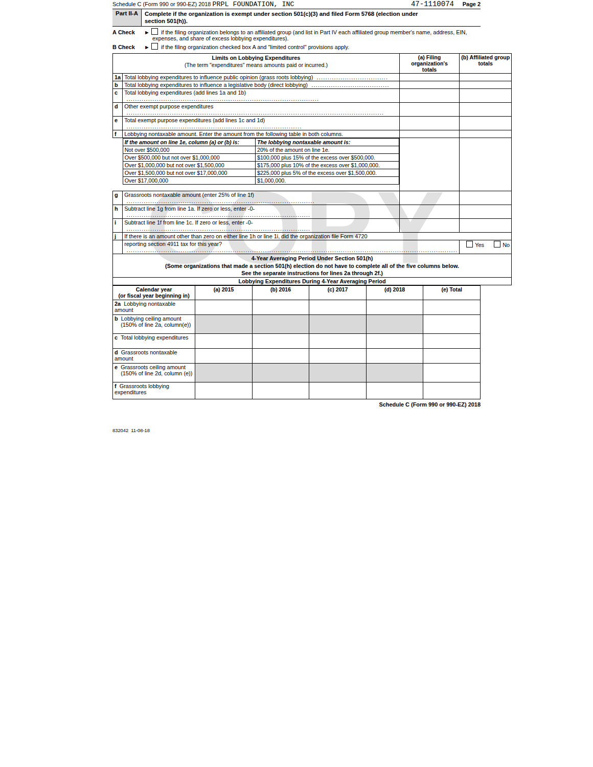COPY
Schedule C (Form 990 or 990-EZ) 2018 PRPL FOUNDATION, INC
47-1110074 Page 2
Part II-A
Complete if the organization is exempt under section 501(c)(3) and filed Form 5768 (election under
section 501(h)).
A Check
►
if the filing organization belongs to an affiliated group (and list in Part IV each affiliated group member's name, address, EIN,
expenses, and share of excess lobbying expenditures).
B Check
►
if the filing organization checked box A and "limited control" provisions apply.
| Limits on Lobbying Expenditures (The term "expenditures" means amounts paid or incurred.) | (a) Filing organization's totals | (b) Affiliated group totals |
| 1a | Total lobbying expenditures to influence public opinion (grass roots lobbying) ................................. | | |
| b | Total lobbying expenditures to influence a legislative body (direct lobbying) .................................... | | |
| c | Total lobbying expenditures (add lines 1a and 1b) ......................................................................................... | | |
| d | Other exempt purpose expenditures ....................................................................................................................... | | |
| e | Total exempt purpose expenditures (add lines 1c and 1d) ................................................................................. | | |
| f | Lobbying nontaxable amount. Enter the amount from the following table in both columns. | | |
| | / If the amount on line 1e, column (a) or (b) is: / The lobbying nontaxable amount is: / / Not over $500,000 / 20% of the amount on line 1e. / / Over $500,000 but not over $1,000,000 / $100,000 plus 15% of the excess over $500,000. / / Over $1,000,000 but not over $1,500,000 / $175,000 plus 10% of the excess over $1,000,000. / / Over $1,500,000 but not over $17,000,000 / $225,000 plus 5% of the excess over $1,500,000. / / Over $17,000,000 / $1,000,000. / | | |
| g | Grassroots nontaxable amount (enter 25% of line 1f) ....................................................................................... | | |
| h | Subtract line 1g from line 1a. If zero or less, enter -0- ..................................................................................... | | |
| i | Subtract line 1f from line 1c. If zero or less, enter -0- ..................................................................................... | | |
| j | If there is an amount other than zero on either line 1h or line 1i, did the organization file Form 4720 |
| | reporting section 4911 tax for this year? ......................................................................................................................................................... | Yes No |
| 4-Year Averaging Period Under Section 501(h) (Some organizations that made a section 501(h) election do not have to complete all of the five columns below. See the separate instructions for lines 2a through 2f.) |
| Lobbying Expenditures During 4-Year Averaging Period |
| Calendar year (or fiscal year beginning in) | (a) 2015 | (b) 2016 | (c) 2017 | (d) 2018 | (e) Total |
| 2a Lobbying nontaxable amount | | | | | |
| b Lobbying ceiling amount (150% of line 2a, column(e)) | | | | | |
| c Total lobbying expenditures | | | | | |
| d Grassroots nontaxable amount | | | | | |
| e Grassroots ceiling amount (150% of line 2d, column (e)) | | | | | |
| f Grassroots lobbying expenditures | | | | | |
Schedule C (Form 990 or 990-EZ) 2018
832042 11-08-18